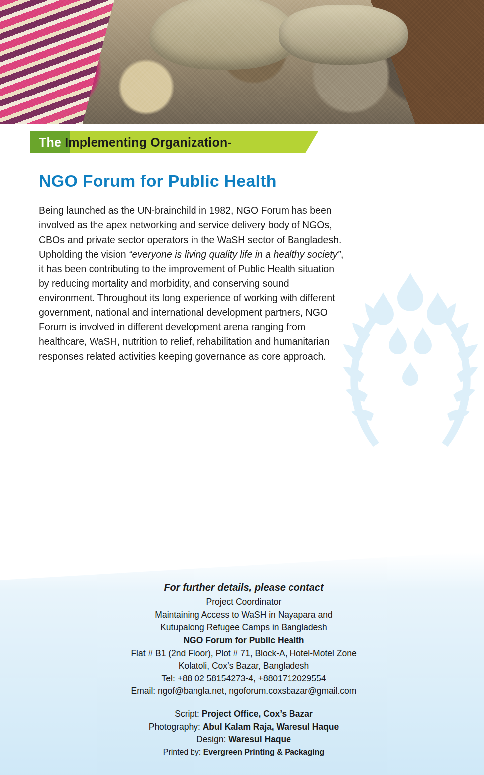The Implementing Organization-
NGO Forum for Public Health
Being launched as the UN-brainchild in 1982, NGO Forum has been involved as the apex networking and service delivery body of NGOs, CBOs and private sector operators in the WaSH sector of Bangladesh. Upholding the vision “everyone is living quality life in a healthy society”, it has been contributing to the improvement of Public Health situation by reducing mortality and morbidity, and conserving sound environment. Throughout its long experience of working with different government, national and international development partners, NGO Forum is involved in different development arena ranging from healthcare, WaSH, nutrition to relief, rehabilitation and humanitarian responses related activities keeping governance as core approach.
For further details, please contact
Project Coordinator
Maintaining Access to WaSH in Nayapara and
Kutupalong Refugee Camps in Bangladesh
NGO Forum for Public Health
Flat # B1 (2nd Floor), Plot # 71, Block-A, Hotel-Motel Zone
Kolatoli, Cox’s Bazar, Bangladesh
Tel: +88 02 58154273-4, +8801712029554
Email: ngof@bangla.net, ngoforum.coxsbazar@gmail.com
Script: Project Office, Cox’s Bazar
Photography: Abul Kalam Raja, Waresul Haque
Design: Waresul Haque
Printed by: Evergreen Printing & Packaging